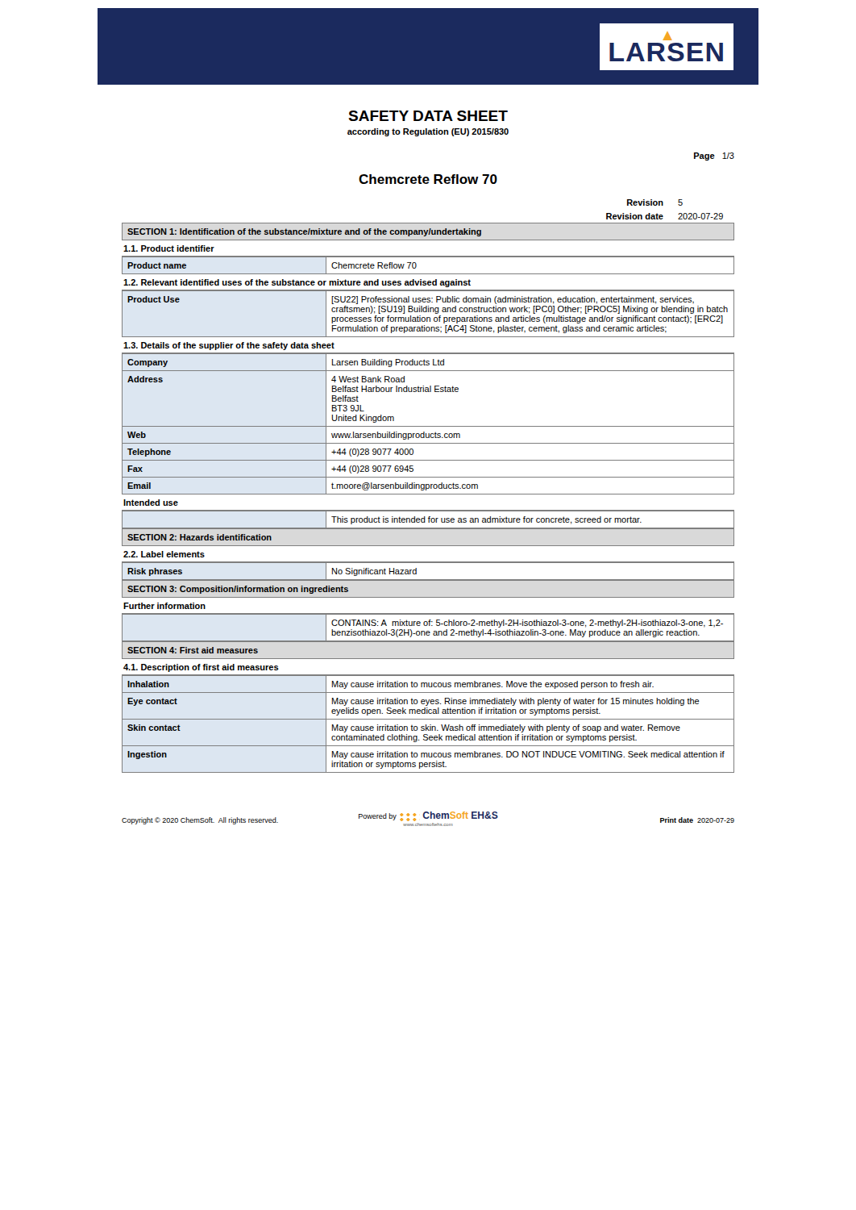▲ LARSEN
SAFETY DATA SHEET
according to Regulation (EU) 2015/830
Page 1/3
Chemcrete Reflow 70
Revision 5
Revision date 2020-07-29
| SECTION 1: Identification of the substance/mixture and of the company/undertaking |
| 1.1. Product identifier |
| Product name | Chemcrete Reflow 70 |
| 1.2. Relevant identified uses of the substance or mixture and uses advised against |
| Product Use | [SU22] Professional uses: Public domain (administration, education, entertainment, services, craftsmen); [SU19] Building and construction work; [PC0] Other; [PROC5] Mixing or blending in batch processes for formulation of preparations and articles (multistage and/or significant contact); [ERC2] Formulation of preparations; [AC4] Stone, plaster, cement, glass and ceramic articles; |
| 1.3. Details of the supplier of the safety data sheet |
| Company | Larsen Building Products Ltd |
| Address | 4 West Bank Road Belfast Harbour Industrial Estate Belfast BT3 9JL United Kingdom |
| Web | www.larsenbuildingproducts.com |
| Telephone | +44 (0)28 9077 4000 |
| Fax | +44 (0)28 9077 6945 |
| Email | t.moore@larsenbuildingproducts.com |
| Intended use |
| | This product is intended for use as an admixture for concrete, screed or mortar. |
| SECTION 2: Hazards identification |
| 2.2. Label elements |
| Risk phrases | No Significant Hazard |
| SECTION 3: Composition/information on ingredients |
| Further information |
| | CONTAINS: A mixture of: 5-chloro-2-methyl-2H-isothiazol-3-one, 2-methyl-2H-isothiazol-3-one, 1,2-benzisothiazol-3(2H)-one and 2-methyl-4-isothiazolin-3-one. May produce an allergic reaction. |
| SECTION 4: First aid measures |
| 4.1. Description of first aid measures |
| Inhalation | May cause irritation to mucous membranes. Move the exposed person to fresh air. |
| Eye contact | May cause irritation to eyes. Rinse immediately with plenty of water for 15 minutes holding the eyelids open. Seek medical attention if irritation or symptoms persist. |
| Skin contact | May cause irritation to skin. Wash off immediately with plenty of soap and water. Remove contaminated clothing. Seek medical attention if irritation or symptoms persist. |
| Ingestion | May cause irritation to mucous membranes. DO NOT INDUCE VOMITING. Seek medical attention if irritation or symptoms persist. |
Copyright © 2020 ChemSoft. All rights reserved.
Powered by ChemSoft EH&S
www.chemsoftehs.com
Print date 2020-07-29